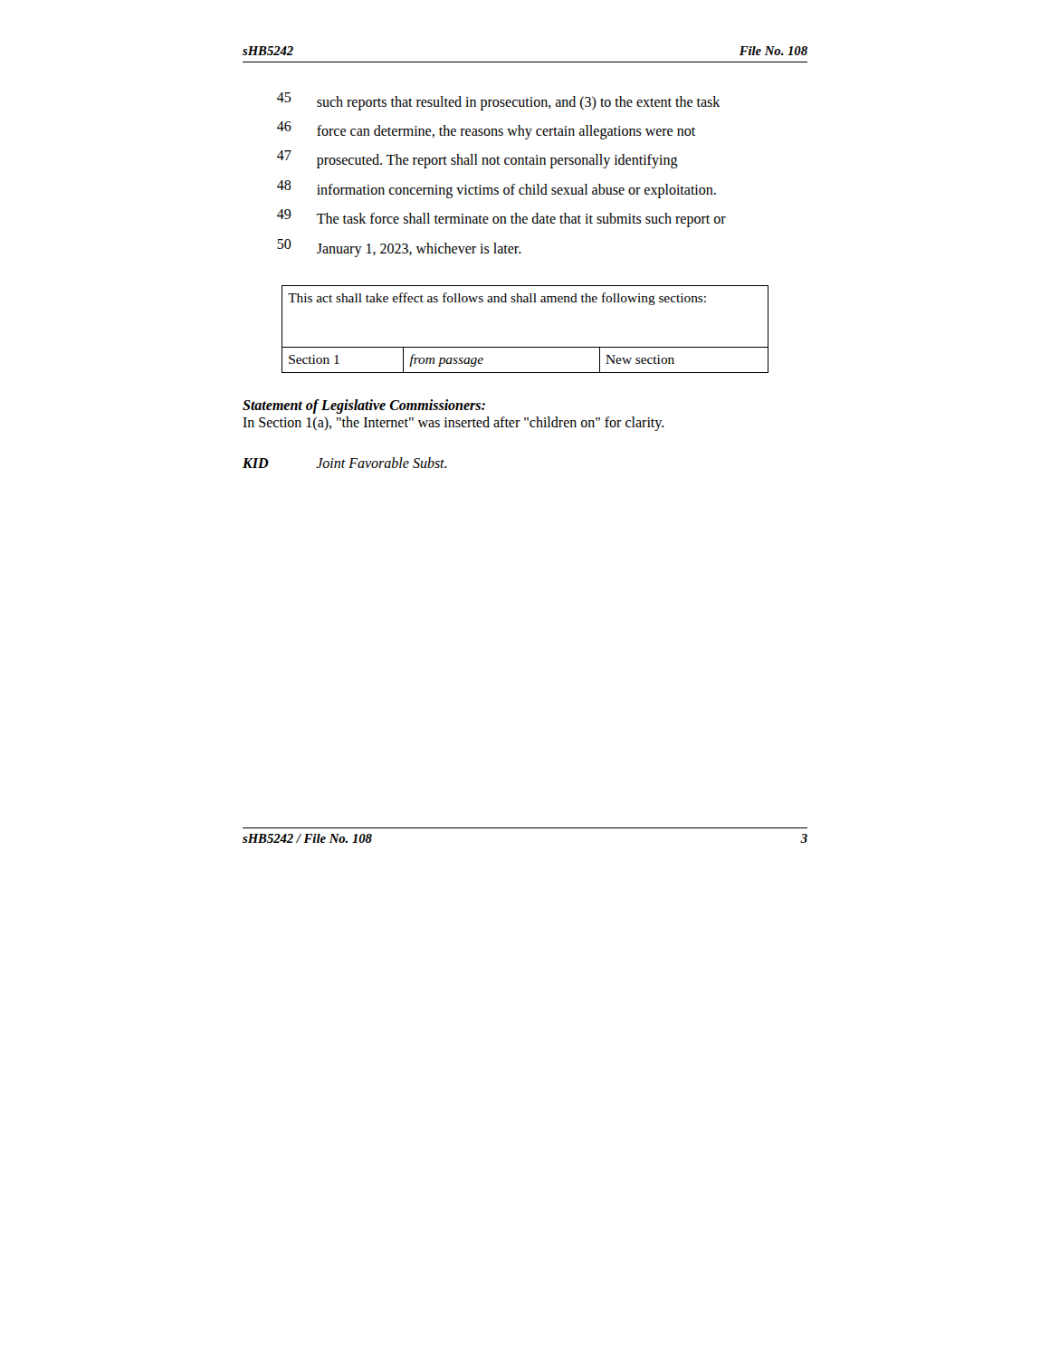sHB5242
File No. 108
| 45 | such reports that resulted in prosecution, and (3) to the extent the task |
| 46 | force can determine, the reasons why certain allegations were not |
| 47 | prosecuted. The report shall not contain personally identifying |
| 48 | information concerning victims of child sexual abuse or exploitation. |
| 49 | The task force shall terminate on the date that it submits such report or |
| 50 | January 1, 2023, whichever is later. |
| This act shall take effect as follows and shall amend the following sections: |
| Section 1 | from passage | New section |
Statement of Legislative Commissioners:
In Section 1(a), "the Internet" was inserted after "children on" for clarity.
KID Joint Favorable Subst.
sHB5242 / File No. 108
3